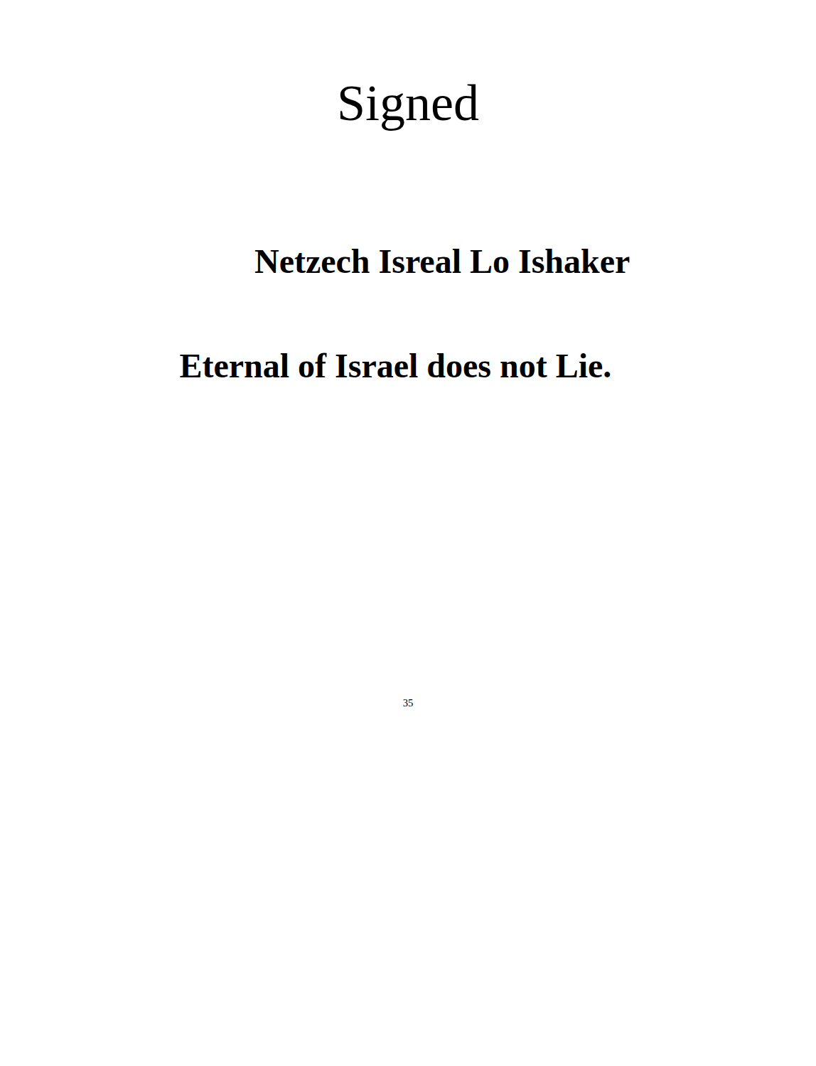Signed
Netzech Isreal Lo Ishaker
Eternal of Israel does not Lie.
35